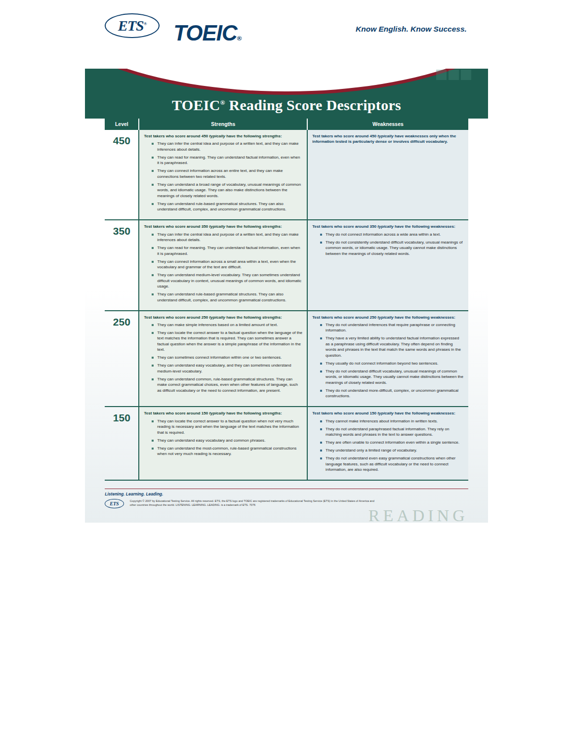ETS®
TOEIC®
Know English. Know Success.
TOEIC® Reading Score Descriptors
| Level | Strengths | Weaknesses |
| --- | --- | --- |
| 450 | Test takers who score around 450 typically have the following strengths: They can infer the central idea and purpose of a written text, and they can make inferences about details. They can read for meaning. They can understand factual information, even when it is paraphrased. They can connect information across an entire text, and they can make connections between two related texts. They can understand a broad range of vocabulary, unusual meanings of common words, and idiomatic usage. They can also make distinctions between the meanings of closely related words. They can understand rule-based grammatical structures. They can also understand difficult, complex, and uncommon grammatical constructions. | Test takers who score around 450 typically have weaknesses only when the information tested is particularly dense or involves difficult vocabulary. |
| 350 | Test takers who score around 350 typically have the following strengths: They can infer the central idea and purpose of a written text, and they can make inferences about details. They can read for meaning. They can understand factual information, even when it is paraphrased. They can connect information across a small area within a text, even when the vocabulary and grammar of the text are difficult. They can understand medium-level vocabulary. They can sometimes understand difficult vocabulary in context, unusual meanings of common words, and idiomatic usage. They can understand rule-based grammatical structures. They can also understand difficult, complex, and uncommon grammatical constructions. | Test takers who score around 350 typically have the following weaknesses: They do not connect information across a wide area within a text. They do not consistently understand difficult vocabulary, unusual meanings of common words, or idiomatic usage. They usually cannot make distinctions between the meanings of closely related words. |
| 250 | Test takers who score around 250 typically have the following strengths: They can make simple inferences based on a limited amount of text. They can locate the correct answer to a factual question when the language of the text matches the information that is required. They can sometimes answer a factual question when the answer is a simple paraphrase of the information in the text. They can sometimes connect information within one or two sentences. They can understand easy vocabulary, and they can sometimes understand medium-level vocabulary. They can understand common, rule-based grammatical structures. They can make correct grammatical choices, even when other features of language, such as difficult vocabulary or the need to connect information, are present. | Test takers who score around 250 typically have the following weaknesses: They do not understand inferences that require paraphrase or connecting information. They have a very limited ability to understand factual information expressed as a paraphrase using difficult vocabulary. They often depend on finding words and phrases in the text that match the same words and phrases in the question. They usually do not connect information beyond two sentences. They do not understand difficult vocabulary, unusual meanings of common words, or idiomatic usage. They usually cannot make distinctions between the meanings of closely related words. They do not understand more-difficult, complex, or uncommon grammatical constructions. |
| 150 | Test takers who score around 150 typically have the following strengths: They can locate the correct answer to a factual question when not very much reading is necessary and when the language of the text matches the information that is required. They can understand easy vocabulary and common phrases. They can understand the most-common, rule-based grammatical constructions when not very much reading is necessary. | Test takers who score around 150 typically have the following weaknesses: They cannot make inferences about information in written texts. They do not understand paraphrased factual information. They rely on matching words and phrases in the text to answer questions. They are often unable to connect information even within a single sentence. They understand only a limited range of vocabulary. They do not understand even easy grammatical constructions when other language features, such as difficult vocabulary or the need to connect information, are also required. |
Listening. Learning. Leading.
ETS
Copyright © 2007 by Educational Testing Service. All rights reserved. ETS, the ETS logo and TOEIC are registered trademarks of Educational Testing Service (ETS) in the United States of America and other countries throughout the world. LISTENING. LEARNING. LEADING. is a trademark of ETS. 7076
READING